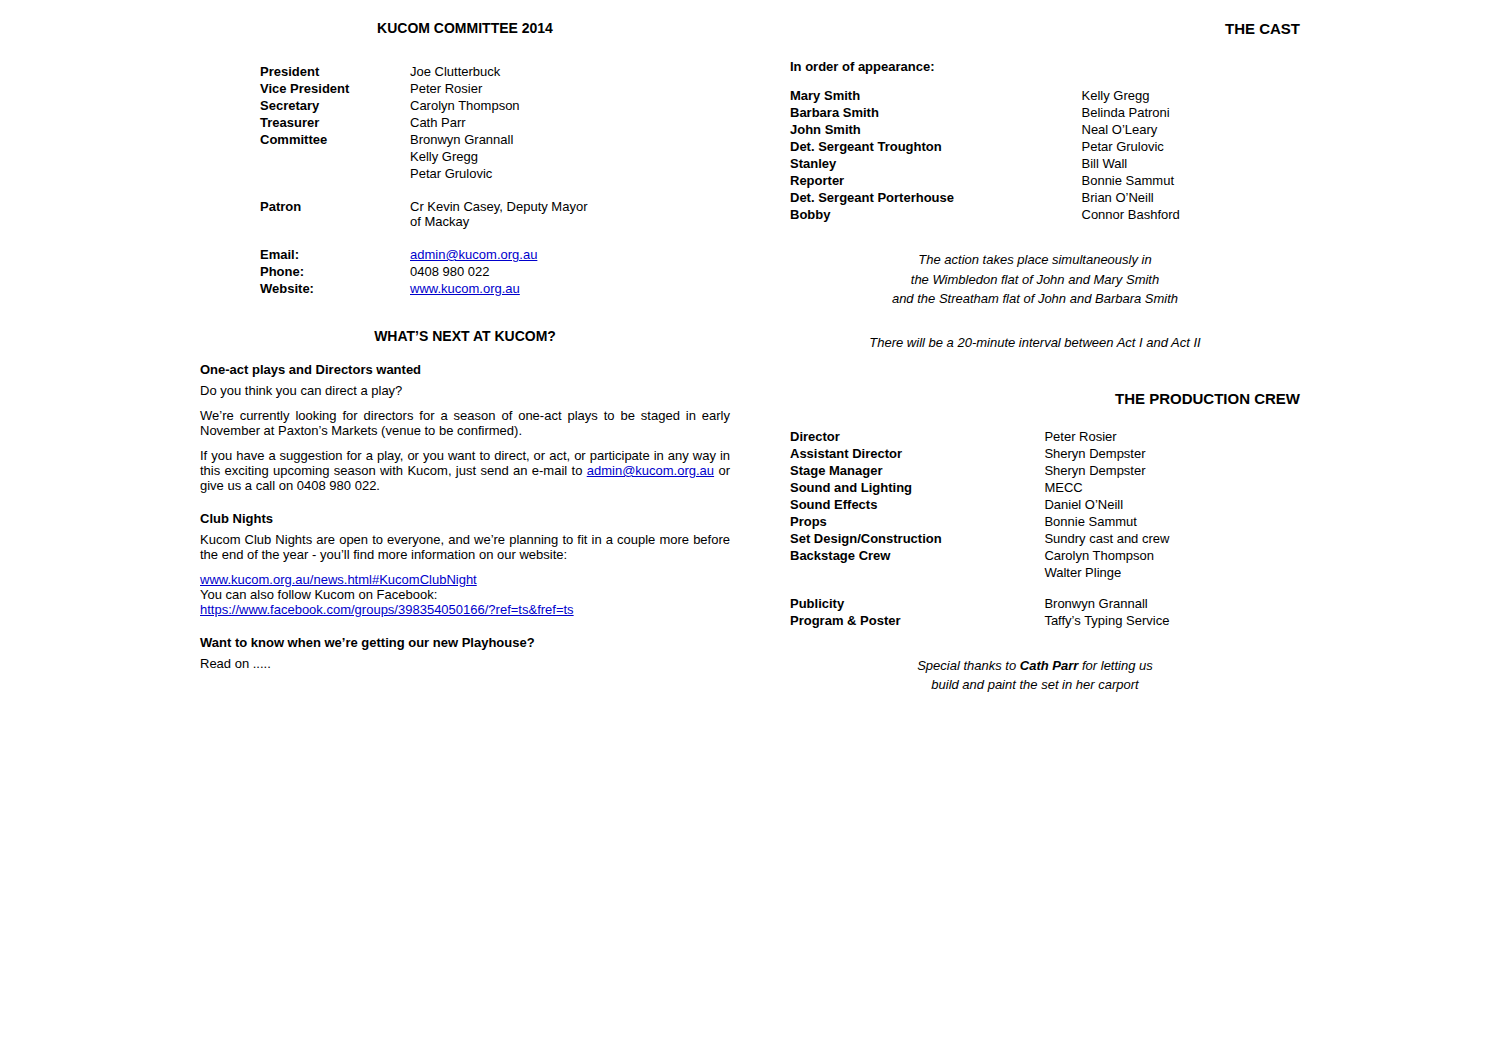KUCOM COMMITTEE 2014
| President | Joe Clutterbuck |
| Vice President | Peter Rosier |
| Secretary | Carolyn Thompson |
| Treasurer | Cath Parr |
| Committee | Bronwyn Grannall |
| | Kelly Gregg |
| | Petar Grulovic |
| Patron | Cr Kevin Casey, Deputy Mayor of Mackay |
| Email: | admin@kucom.org.au |
| Phone: | 0408 980 022 |
| Website: | www.kucom.org.au |
WHAT’S NEXT AT KUCOM?
One-act plays and Directors wanted
Do you think you can direct a play?
We’re currently looking for directors for a season of one-act plays to be staged in early November at Paxton’s Markets (venue to be confirmed).
If you have a suggestion for a play, or you want to direct, or act, or participate in any way in this exciting upcoming season with Kucom, just send an e-mail to admin@kucom.org.au or give us a call on 0408 980 022.
Club Nights
Kucom Club Nights are open to everyone, and we’re planning to fit in a couple more before the end of the year - you’ll find more information on our website:
www.kucom.org.au/news.html#KucomClubNight
You can also follow Kucom on Facebook:
https://www.facebook.com/groups/398354050166/?ref=ts&fref=ts
Want to know when we’re getting our new Playhouse?
Read on .....
THE CAST
In order of appearance:
| Mary Smith | Kelly Gregg |
| Barbara Smith | Belinda Patroni |
| John Smith | Neal O’Leary |
| Det. Sergeant Troughton | Petar Grulovic |
| Stanley | Bill Wall |
| Reporter | Bonnie Sammut |
| Det. Sergeant Porterhouse | Brian O’Neill |
| Bobby | Connor Bashford |
The action takes place simultaneously in
the Wimbledon flat of John and Mary Smith
and the Streatham flat of John and Barbara Smith
There will be a 20-minute interval between Act I and Act II
THE PRODUCTION CREW
| Director | Peter Rosier |
| Assistant Director | Sheryn Dempster |
| Stage Manager | Sheryn Dempster |
| Sound and Lighting | MECC |
| Sound Effects | Daniel O’Neill |
| Props | Bonnie Sammut |
| Set Design/Construction | Sundry cast and crew |
| Backstage Crew | Carolyn Thompson |
| | Walter Plinge |
| Publicity | Bronwyn Grannall |
| Program & Poster | Taffy’s Typing Service |
Special thanks to Cath Parr for letting us
build and paint the set in her carport